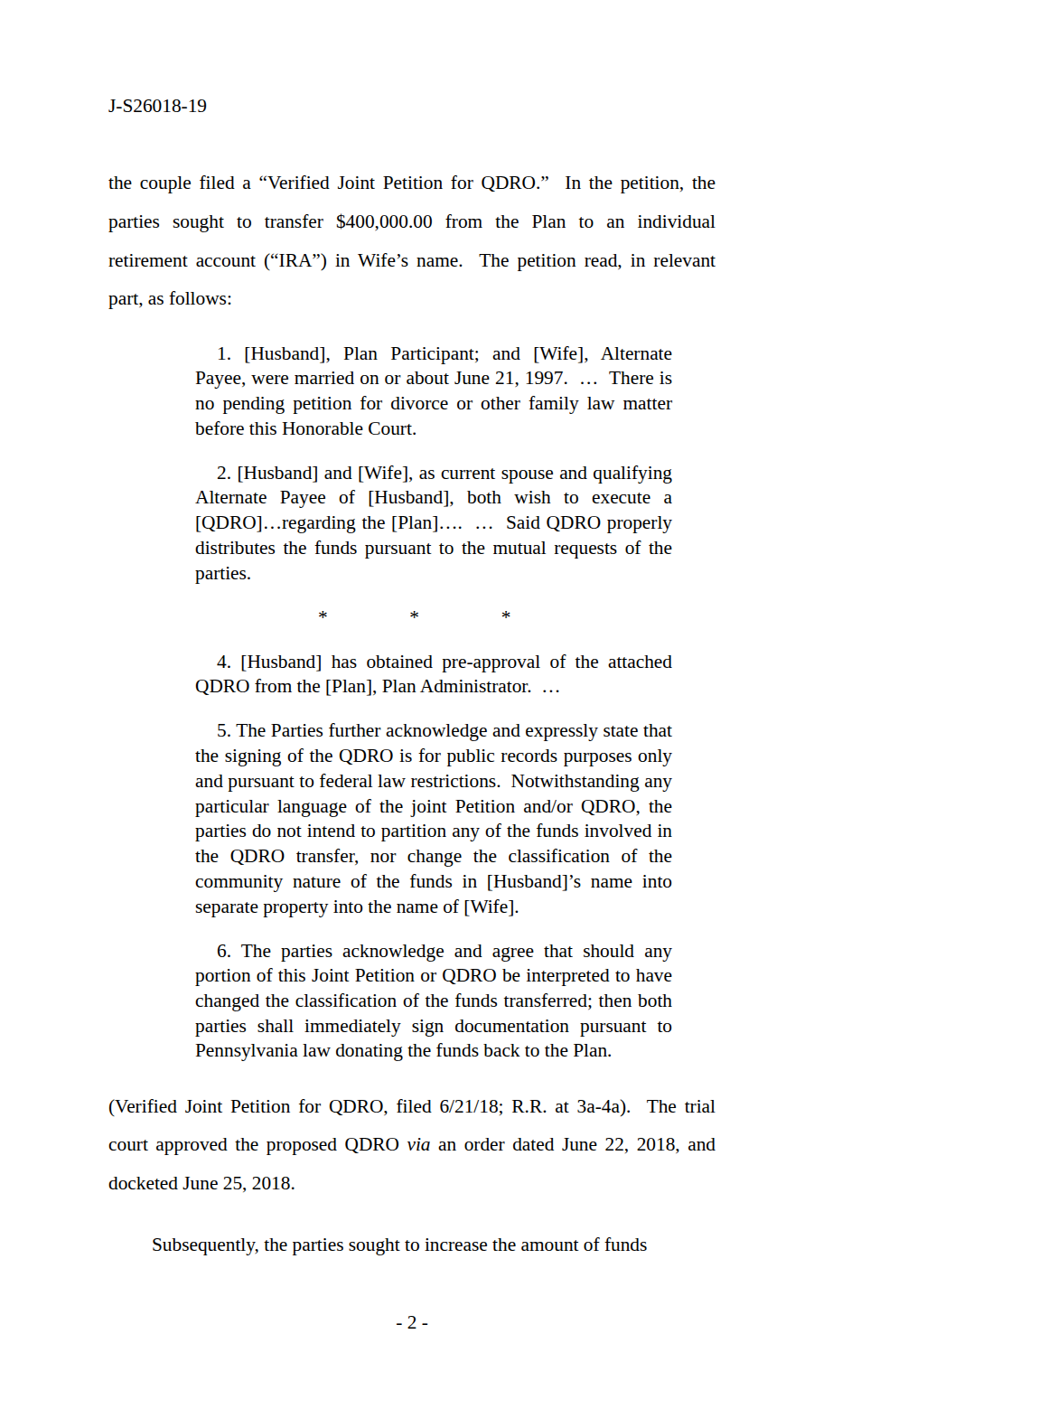J-S26018-19
the couple filed a “Verified Joint Petition for QDRO.” In the petition, the parties sought to transfer $400,000.00 from the Plan to an individual retirement account (“IRA”) in Wife’s name. The petition read, in relevant part, as follows:
1. [Husband], Plan Participant; and [Wife], Alternate Payee, were married on or about June 21, 1997. … There is no pending petition for divorce or other family law matter before this Honorable Court.
2. [Husband] and [Wife], as current spouse and qualifying Alternate Payee of [Husband], both wish to execute a [QDRO]…regarding the [Plan]…. … Said QDRO properly distributes the funds pursuant to the mutual requests of the parties.
* * *
4. [Husband] has obtained pre-approval of the attached QDRO from the [Plan], Plan Administrator. …
5. The Parties further acknowledge and expressly state that the signing of the QDRO is for public records purposes only and pursuant to federal law restrictions. Notwithstanding any particular language of the joint Petition and/or QDRO, the parties do not intend to partition any of the funds involved in the QDRO transfer, nor change the classification of the community nature of the funds in [Husband]’s name into separate property into the name of [Wife].
6. The parties acknowledge and agree that should any portion of this Joint Petition or QDRO be interpreted to have changed the classification of the funds transferred; then both parties shall immediately sign documentation pursuant to Pennsylvania law donating the funds back to the Plan.
(Verified Joint Petition for QDRO, filed 6/21/18; R.R. at 3a-4a). The trial court approved the proposed QDRO via an order dated June 22, 2018, and docketed June 25, 2018.
Subsequently, the parties sought to increase the amount of funds
- 2 -